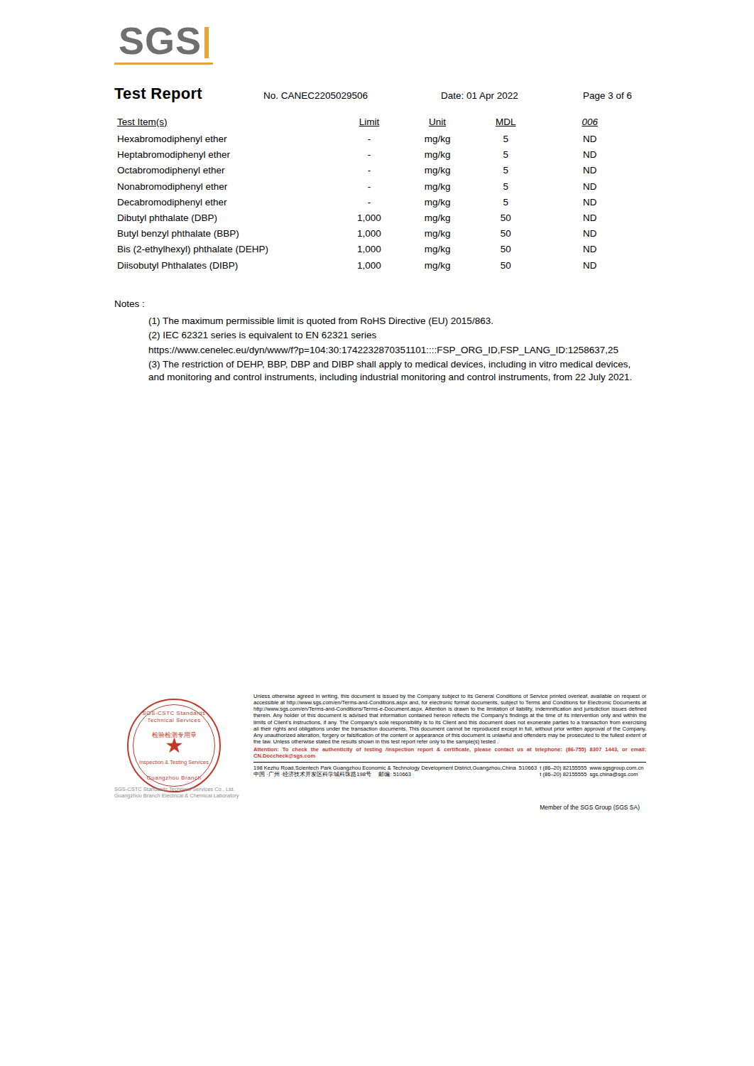SGS
Test Report
No. CANEC2205029506 Date: 01 Apr 2022 Page 3 of 6
| Test Item(s) | Limit | Unit | MDL | 006 |
| --- | --- | --- | --- | --- |
| Hexabromodiphenyl ether | - | mg/kg | 5 | ND |
| Heptabromodiphenyl ether | - | mg/kg | 5 | ND |
| Octabromodiphenyl ether | - | mg/kg | 5 | ND |
| Nonabromodiphenyl ether | - | mg/kg | 5 | ND |
| Decabromodiphenyl ether | - | mg/kg | 5 | ND |
| Dibutyl phthalate (DBP) | 1,000 | mg/kg | 50 | ND |
| Butyl benzyl phthalate (BBP) | 1,000 | mg/kg | 50 | ND |
| Bis (2-ethylhexyl) phthalate (DEHP) | 1,000 | mg/kg | 50 | ND |
| Diisobutyl Phthalates (DIBP) | 1,000 | mg/kg | 50 | ND |
Notes :
(1) The maximum permissible limit is quoted from RoHS Directive (EU) 2015/863.
(2) IEC 62321 series is equivalent to EN 62321 series
https://www.cenelec.eu/dyn/www/f?p=104:30:1742232870351101::::FSP_ORG_ID,FSP_LANG_ID:1258637,25
(3) The restriction of DEHP, BBP, DBP and DIBP shall apply to medical devices, including in vitro medical devices, and monitoring and control instruments, including industrial monitoring and control instruments, from 22 July 2021.
SGS-CSTC Standards Technical Services
检验检测专用章
★
Inspection & Testing Services
Guangzhou Branch
SGS-CSTC Standards Technical Services Co., Ltd.
Guangzhou Branch Electrical & Chemical Laboratory
Unless otherwise agreed in writing, this document is issued by the Company subject to its General Conditions of Service printed overleaf, available on request or accessible at http://www.sgs.com/en/Terms-and-Conditions.aspx and, for electronic format documents, subject to Terms and Conditions for Electronic Documents at http://www.sgs.com/en/Terms-and-Conditions/Terms-e-Document.aspx. Attention is drawn to the limitation of liability, indemnification and jurisdiction issues defined therein. Any holder of this document is advised that information contained hereon reflects the Company's findings at the time of its intervention only and within the limits of Client's instructions, if any. The Company's sole responsibility is to its Client and this document does not exonerate parties to a transaction from exercising all their rights and obligations under the transaction documents. This document cannot be reproduced except in full, without prior written approval of the Company. Any unauthorized alteration, forgery or falsification of the content or appearance of this document is unlawful and offenders may be prosecuted to the fullest extent of the law. Unless otherwise stated the results shown in this test report refer only to the sample(s) tested .
Attention: To check the authenticity of testing /inspection report & certificate, please contact us at telephone: (86-755) 8307 1443, or email: CN.Doccheck@sgs.com
| 198 Kezhu Road,Scientech Park Guangzhou Economic & Technology Development District,Guangzhou,China 510663 | t (86–20) 82155555 | www.sgsgroup.com.cn |
| 中国 ·广州 ·经济技术开发区科学城科珠路198号 邮编: 510663 | t (86–20) 82155555 | sgs.china@sgs.com |
Member of the SGS Group (SGS SA)